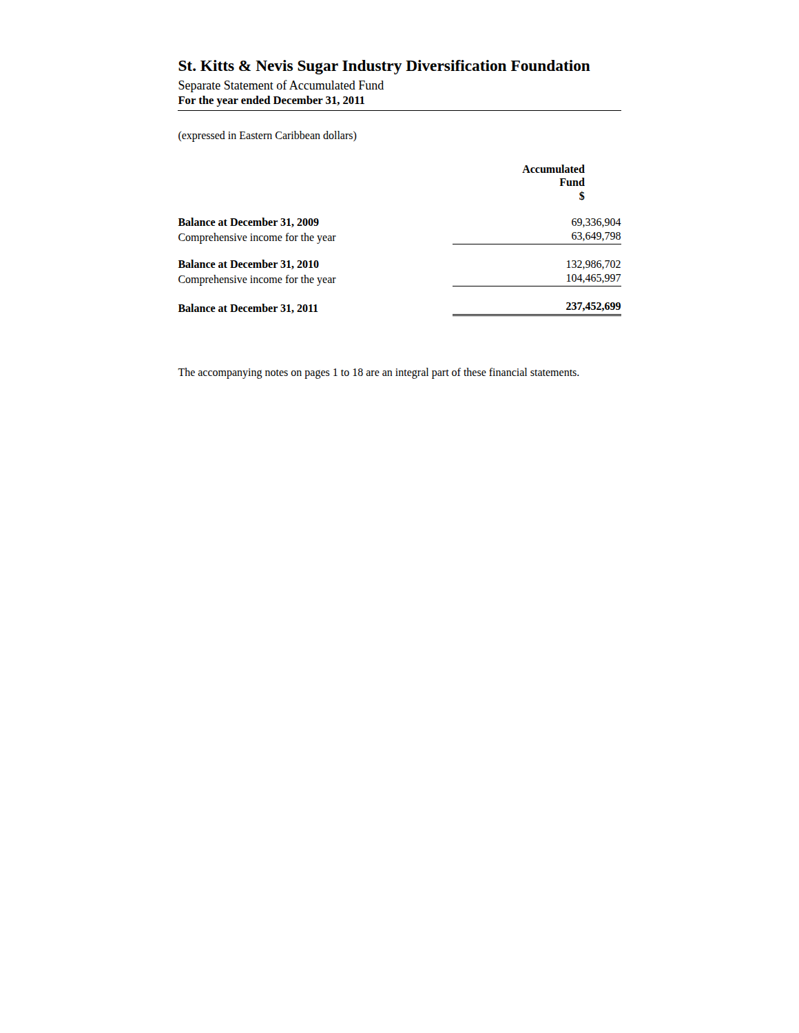St. Kitts & Nevis Sugar Industry Diversification Foundation
Separate Statement of Accumulated Fund
For the year ended December 31, 2011
(expressed in Eastern Caribbean dollars)
| | Accumulated Fund $ |
| --- | --- |
| Balance at December 31, 2009 | 69,336,904 |
| Comprehensive income for the year | 63,649,798 |
| Balance at December 31, 2010 | 132,986,702 |
| Comprehensive income for the year | 104,465,997 |
| Balance at December 31, 2011 | 237,452,699 |
The accompanying notes on pages 1 to 18 are an integral part of these financial statements.